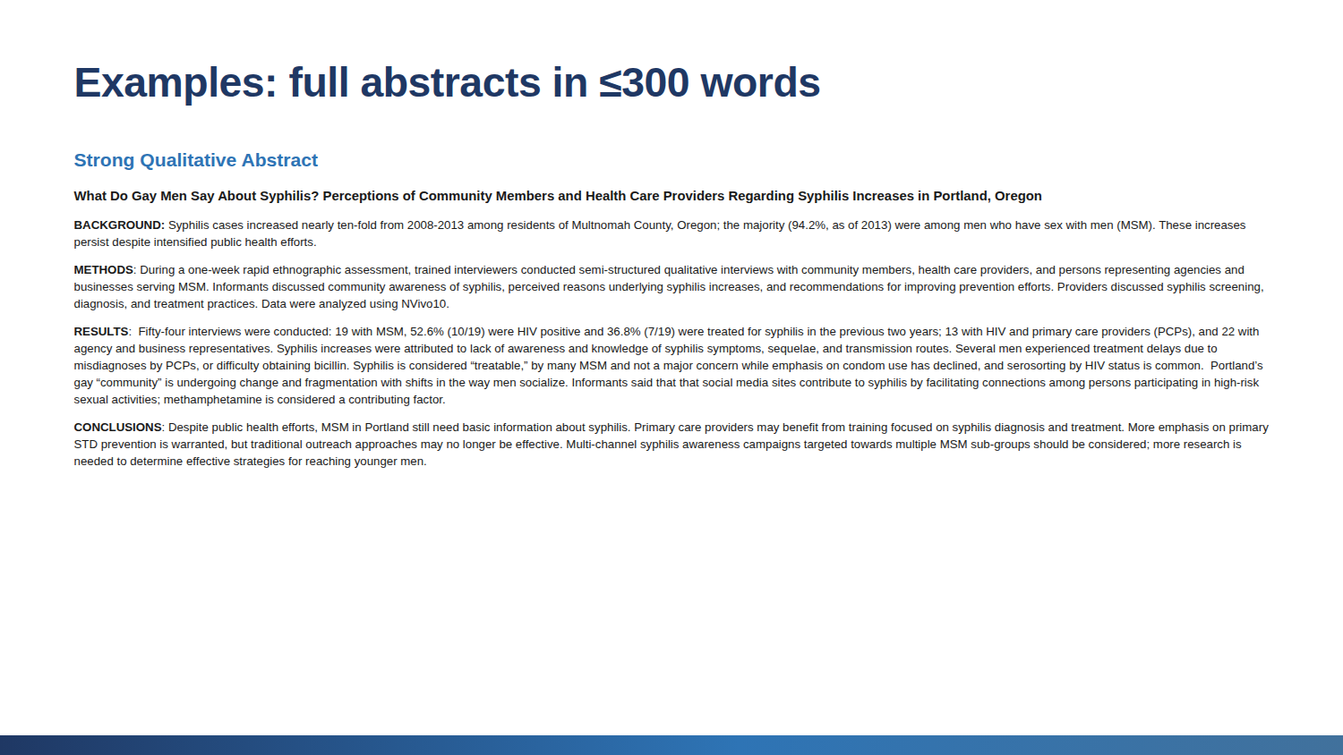Examples: full abstracts in ≤300 words
Strong Qualitative Abstract
What Do Gay Men Say About Syphilis? Perceptions of Community Members and Health Care Providers Regarding Syphilis Increases in Portland, Oregon
BACKGROUND: Syphilis cases increased nearly ten-fold from 2008-2013 among residents of Multnomah County, Oregon; the majority (94.2%, as of 2013) were among men who have sex with men (MSM). These increases persist despite intensified public health efforts.
METHODS: During a one-week rapid ethnographic assessment, trained interviewers conducted semi-structured qualitative interviews with community members, health care providers, and persons representing agencies and businesses serving MSM. Informants discussed community awareness of syphilis, perceived reasons underlying syphilis increases, and recommendations for improving prevention efforts. Providers discussed syphilis screening, diagnosis, and treatment practices. Data were analyzed using NVivo10.
RESULTS: Fifty-four interviews were conducted: 19 with MSM, 52.6% (10/19) were HIV positive and 36.8% (7/19) were treated for syphilis in the previous two years; 13 with HIV and primary care providers (PCPs), and 22 with agency and business representatives. Syphilis increases were attributed to lack of awareness and knowledge of syphilis symptoms, sequelae, and transmission routes. Several men experienced treatment delays due to misdiagnoses by PCPs, or difficulty obtaining bicillin. Syphilis is considered “treatable,” by many MSM and not a major concern while emphasis on condom use has declined, and serosorting by HIV status is common. Portland’s gay “community” is undergoing change and fragmentation with shifts in the way men socialize. Informants said that that social media sites contribute to syphilis by facilitating connections among persons participating in high-risk sexual activities; methamphetamine is considered a contributing factor.
CONCLUSIONS: Despite public health efforts, MSM in Portland still need basic information about syphilis. Primary care providers may benefit from training focused on syphilis diagnosis and treatment. More emphasis on primary STD prevention is warranted, but traditional outreach approaches may no longer be effective. Multi-channel syphilis awareness campaigns targeted towards multiple MSM sub-groups should be considered; more research is needed to determine effective strategies for reaching younger men.